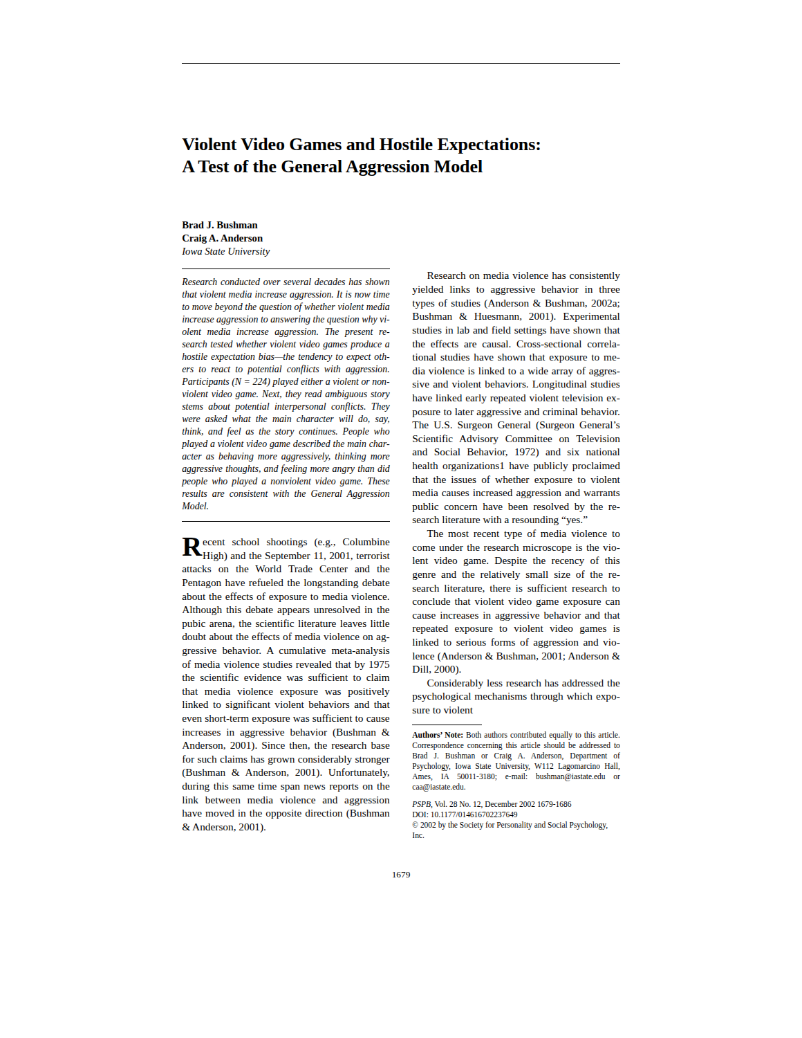Violent Video Games and Hostile Expectations:
A Test of the General Aggression Model
Brad J. Bushman
Craig A. Anderson
Iowa State University
Research conducted over several decades has shown that violent media increase aggression. It is now time to move beyond the question of whether violent media increase aggression to answering the question why violent media increase aggression. The present research tested whether violent video games produce a hostile expectation bias—the tendency to expect others to react to potential conflicts with aggression. Participants (N = 224) played either a violent or nonviolent video game. Next, they read ambiguous story stems about potential interpersonal conflicts. They were asked what the main character will do, say, think, and feel as the story continues. People who played a violent video game described the main character as behaving more aggressively, thinking more aggressive thoughts, and feeling more angry than did people who played a nonviolent video game. These results are consistent with the General Aggression Model.
Recent school shootings (e.g., Columbine High) and the September 11, 2001, terrorist attacks on the World Trade Center and the Pentagon have refueled the longstanding debate about the effects of exposure to media violence. Although this debate appears unresolved in the pubic arena, the scientific literature leaves little doubt about the effects of media violence on aggressive behavior. A cumulative meta-analysis of media violence studies revealed that by 1975 the scientific evidence was sufficient to claim that media violence exposure was positively linked to significant violent behaviors and that even short-term exposure was sufficient to cause increases in aggressive behavior (Bushman & Anderson, 2001). Since then, the research base for such claims has grown considerably stronger (Bushman & Anderson, 2001). Unfortunately, during this same time span news reports on the link between media violence and aggression have moved in the opposite direction (Bushman & Anderson, 2001).
Research on media violence has consistently yielded links to aggressive behavior in three types of studies (Anderson & Bushman, 2002a; Bushman & Huesmann, 2001). Experimental studies in lab and field settings have shown that the effects are causal. Cross-sectional correlational studies have shown that exposure to media violence is linked to a wide array of aggressive and violent behaviors. Longitudinal studies have linked early repeated violent television exposure to later aggressive and criminal behavior. The U.S. Surgeon General (Surgeon General’s Scientific Advisory Committee on Television and Social Behavior, 1972) and six national health organizations1 have publicly proclaimed that the issues of whether exposure to violent media causes increased aggression and warrants public concern have been resolved by the research literature with a resounding “yes.”
The most recent type of media violence to come under the research microscope is the violent video game. Despite the recency of this genre and the relatively small size of the research literature, there is sufficient research to conclude that violent video game exposure can cause increases in aggressive behavior and that repeated exposure to violent video games is linked to serious forms of aggression and violence (Anderson & Bushman, 2001; Anderson & Dill, 2000).
Considerably less research has addressed the psychological mechanisms through which exposure to violent
Authors’ Note: Both authors contributed equally to this article. Correspondence concerning this article should be addressed to Brad J. Bushman or Craig A. Anderson, Department of Psychology, Iowa State University, W112 Lagomarcino Hall, Ames, IA 50011-3180; e-mail: bushman@iastate.edu or caa@iastate.edu.
PSPB, Vol. 28 No. 12, December 2002 1679-1686
DOI: 10.1177/014616702237649
© 2002 by the Society for Personality and Social Psychology, Inc.
1679